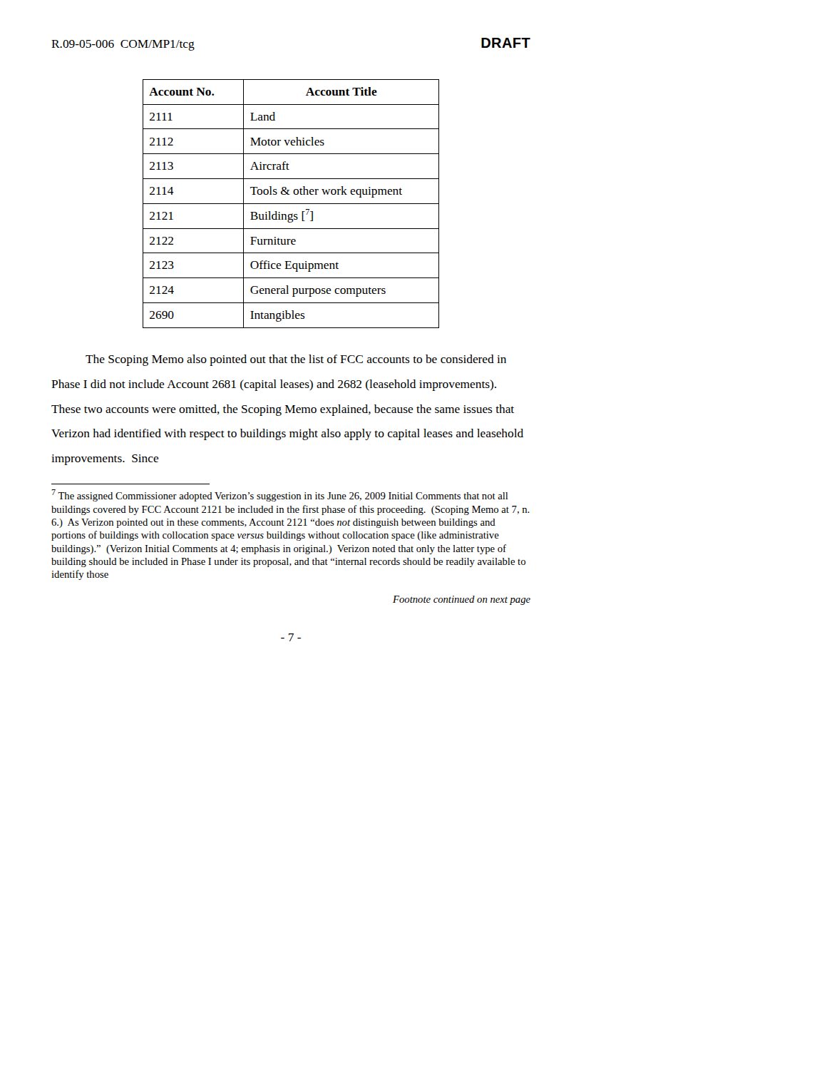R.09-05-006 COM/MP1/tcg DRAFT
| Account No. | Account Title |
| --- | --- |
| 2111 | Land |
| 2112 | Motor vehicles |
| 2113 | Aircraft |
| 2114 | Tools & other work equipment |
| 2121 | Buildings [ 7 ] |
| 2122 | Furniture |
| 2123 | Office Equipment |
| 2124 | General purpose computers |
| 2690 | Intangibles |
The Scoping Memo also pointed out that the list of FCC accounts to be considered in Phase I did not include Account 2681 (capital leases) and 2682 (leasehold improvements). These two accounts were omitted, the Scoping Memo explained, because the same issues that Verizon had identified with respect to buildings might also apply to capital leases and leasehold improvements. Since
7 The assigned Commissioner adopted Verizon’s suggestion in its June 26, 2009 Initial Comments that not all buildings covered by FCC Account 2121 be included in the first phase of this proceeding. (Scoping Memo at 7, n. 6.) As Verizon pointed out in these comments, Account 2121 “does not distinguish between buildings and portions of buildings with collocation space versus buildings without collocation space (like administrative buildings).” (Verizon Initial Comments at 4; emphasis in original.) Verizon noted that only the latter type of building should be included in Phase I under its proposal, and that “internal records should be readily available to identify those
Footnote continued on next page
- 7 -